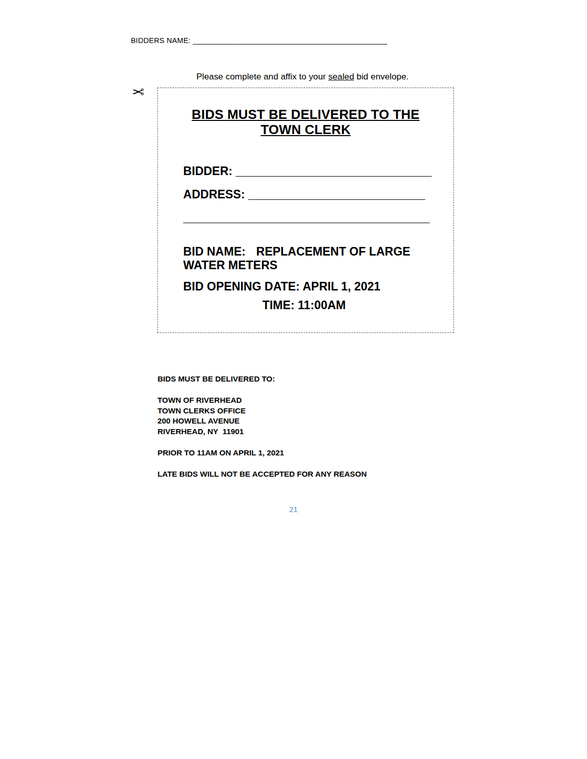BIDDERS NAME: ______________________________________________
Please complete and affix to your sealed bid envelope.
✂
BIDS MUST BE DELIVERED TO THE TOWN CLERK
BIDDER: _______________________________
ADDRESS: ____________________________
_______________________________________
BID NAME: REPLACEMENT OF LARGE WATER METERS
BID OPENING DATE: APRIL 1, 2021
TIME: 11:00AM
BIDS MUST BE DELIVERED TO:
TOWN OF RIVERHEAD
TOWN CLERKS OFFICE
200 HOWELL AVENUE
RIVERHEAD, NY 11901
PRIOR TO 11AM ON APRIL 1, 2021
LATE BIDS WILL NOT BE ACCEPTED FOR ANY REASON
21